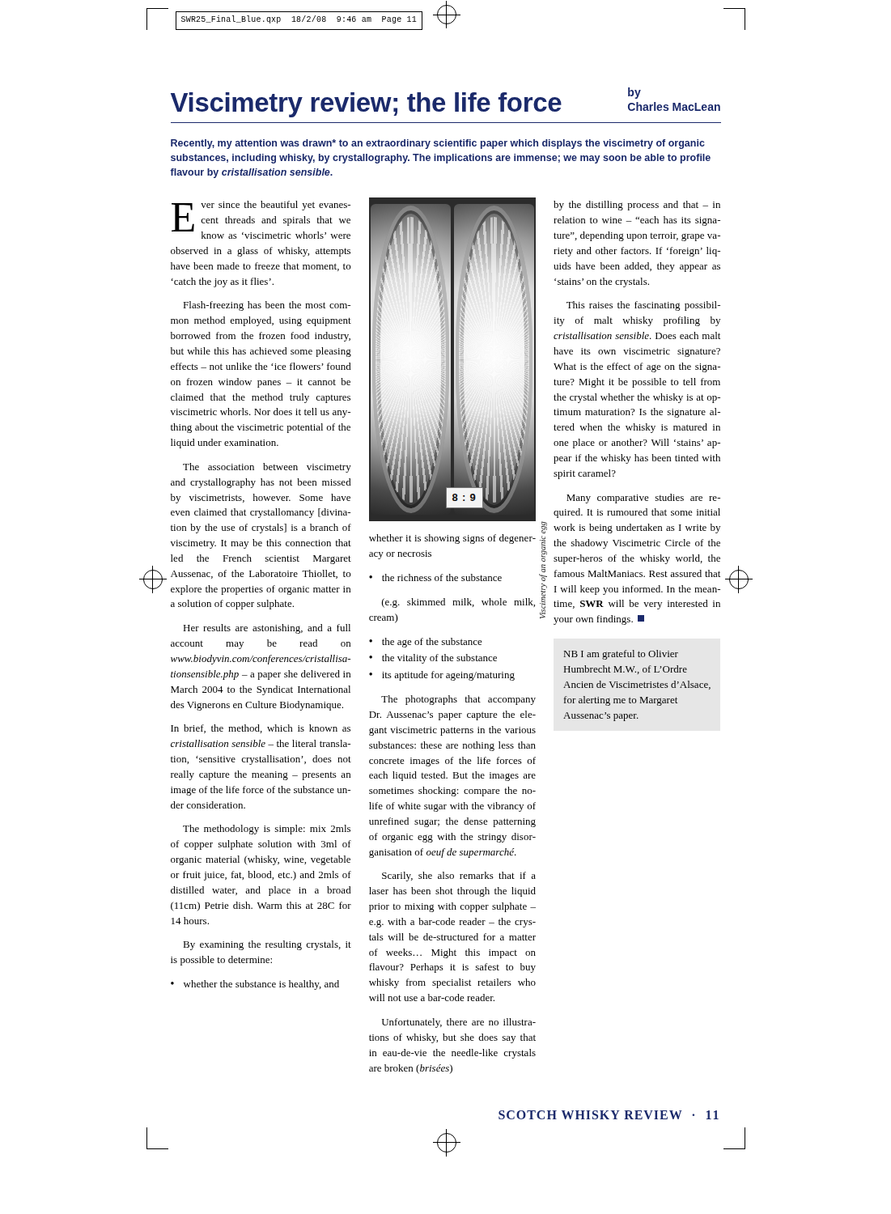SWR25_Final_Blue.qxp 18/2/08 9:46 am Page 11
Viscimetry review; the life force
by
Charles MacLean
Recently, my attention was drawn* to an extraordinary scientific paper which displays the viscimetry of organic substances, including whisky, by crystallography. The implications are immense; we may soon be able to profile flavour by cristallisation sensible.
Ever since the beautiful yet evanescent threads and spirals that we know as ‘viscimetric whorls’ were observed in a glass of whisky, attempts have been made to freeze that moment, to ‘catch the joy as it flies’.
Flash-freezing has been the most common method employed, using equipment borrowed from the frozen food industry, but while this has achieved some pleasing effects – not unlike the ‘ice flowers’ found on frozen window panes – it cannot be claimed that the method truly captures viscimetric whorls. Nor does it tell us anything about the viscimetric potential of the liquid under examination.
The association between viscimetry and crystallography has not been missed by viscimetrists, however. Some have even claimed that crystallomancy [divination by the use of crystals] is a branch of viscimetry. It may be this connection that led the French scientist Margaret Aussenac, of the Laboratoire Thiollet, to explore the properties of organic matter in a solution of copper sulphate.
Her results are astonishing, and a full account may be read on www.biodyvin.com/conferences/cristallisa-tionsensible.php – a paper she delivered in March 2004 to the Syndicat International des Vignerons en Culture Biodynamique.
In brief, the method, which is known as cristallisation sensible – the literal translation, ‘sensitive crystallisation’, does not really capture the meaning – presents an image of the life force of the substance under consideration.
The methodology is simple: mix 2mls of copper sulphate solution with 3ml of organic material (whisky, wine, vegetable or fruit juice, fat, blood, etc.) and 2mls of distilled water, and place in a broad (11cm) Petrie dish. Warm this at 28C for 14 hours.
By examining the resulting crystals, it is possible to determine:
whether the substance is healthy, and
8 : 9
Viscimetry of an organic egg
whether it is showing signs of degeneracy or necrosis
the richness of the substance
(e.g. skimmed milk, whole milk, cream)
the age of the substance
the vitality of the substance
its aptitude for ageing/maturing
The photographs that accompany Dr. Aussenac’s paper capture the elegant viscimetric patterns in the various substances: these are nothing less than concrete images of the life forces of each liquid tested. But the images are sometimes shocking: compare the no-life of white sugar with the vibrancy of unrefined sugar; the dense patterning of organic egg with the stringy disorganisation of oeuf de supermarché.
Scarily, she also remarks that if a laser has been shot through the liquid prior to mixing with copper sulphate – e.g. with a bar-code reader – the crystals will be de-structured for a matter of weeks… Might this impact on flavour? Perhaps it is safest to buy whisky from specialist retailers who will not use a bar-code reader.
Unfortunately, there are no illustrations of whisky, but she does say that in eau-de-vie the needle-like crystals are broken (brisées)
by the distilling process and that – in relation to wine – “each has its signature”, depending upon terroir, grape variety and other factors. If ‘foreign’ liquids have been added, they appear as ‘stains’ on the crystals.
This raises the fascinating possibility of malt whisky profiling by cristallisation sensible. Does each malt have its own viscimetric signature? What is the effect of age on the signature? Might it be possible to tell from the crystal whether the whisky is at optimum maturation? Is the signature altered when the whisky is matured in one place or another? Will ‘stains’ appear if the whisky has been tinted with spirit caramel?
Many comparative studies are required. It is rumoured that some initial work is being undertaken as I write by the shadowy Viscimetric Circle of the super-heros of the whisky world, the famous MaltManiacs. Rest assured that I will keep you informed. In the meantime, SWR will be very interested in your own findings.
NB I am grateful to Olivier Humbrecht M.W., of L’Ordre Ancien de Viscimetristes d’Alsace, for alerting me to Margaret Aussenac’s paper.
SCOTCH WHISKY REVIEW · 11